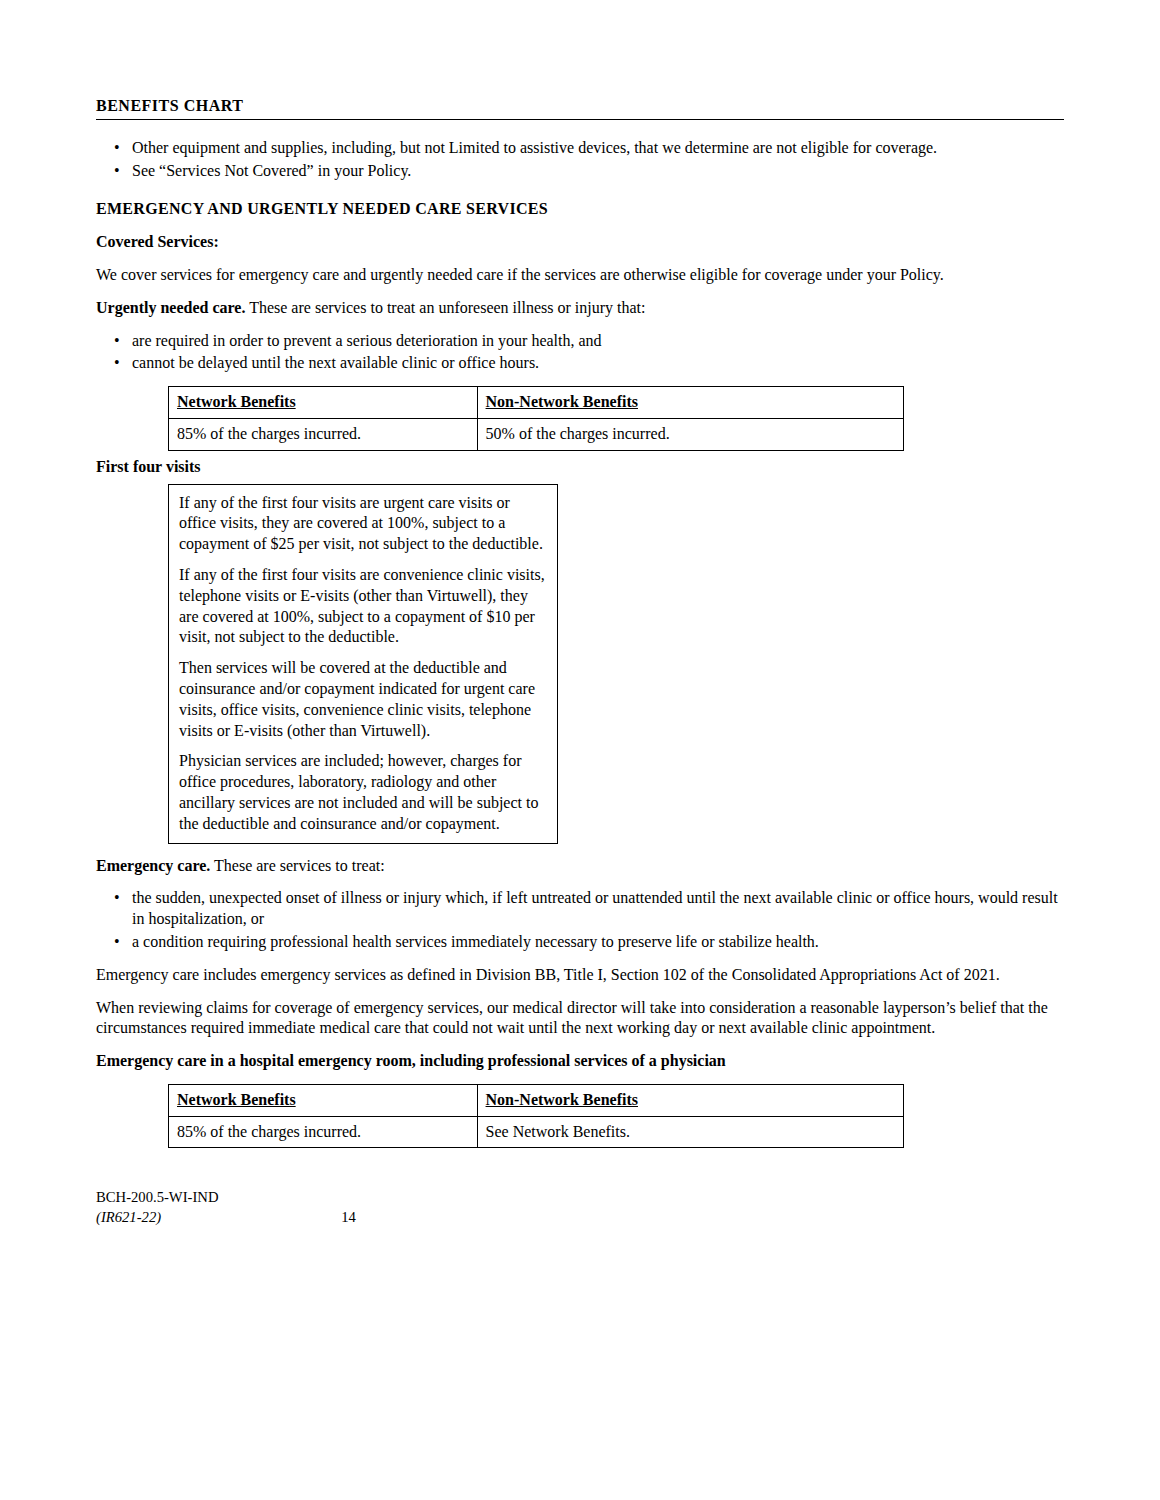BENEFITS CHART
Other equipment and supplies, including, but not Limited to assistive devices, that we determine are not eligible for coverage.
See “Services Not Covered” in your Policy.
EMERGENCY AND URGENTLY NEEDED CARE SERVICES
Covered Services:
We cover services for emergency care and urgently needed care if the services are otherwise eligible for coverage under your Policy.
Urgently needed care. These are services to treat an unforeseen illness or injury that:
are required in order to prevent a serious deterioration in your health, and
cannot be delayed until the next available clinic or office hours.
| Network Benefits | Non-Network Benefits |
| --- | --- |
| 85% of the charges incurred. | 50% of the charges incurred. |
First four visits
If any of the first four visits are urgent care visits or office visits, they are covered at 100%, subject to a copayment of $25 per visit, not subject to the deductible.
If any of the first four visits are convenience clinic visits, telephone visits or E-visits (other than Virtuwell), they are covered at 100%, subject to a copayment of $10 per visit, not subject to the deductible.
Then services will be covered at the deductible and coinsurance and/or copayment indicated for urgent care visits, office visits, convenience clinic visits, telephone visits or E-visits (other than Virtuwell).
Physician services are included; however, charges for office procedures, laboratory, radiology and other ancillary services are not included and will be subject to the deductible and coinsurance and/or copayment.
Emergency care. These are services to treat:
the sudden, unexpected onset of illness or injury which, if left untreated or unattended until the next available clinic or office hours, would result in hospitalization, or
a condition requiring professional health services immediately necessary to preserve life or stabilize health.
Emergency care includes emergency services as defined in Division BB, Title I, Section 102 of the Consolidated Appropriations Act of 2021.
When reviewing claims for coverage of emergency services, our medical director will take into consideration a reasonable layperson’s belief that the circumstances required immediate medical care that could not wait until the next working day or next available clinic appointment.
Emergency care in a hospital emergency room, including professional services of a physician
| Network Benefits | Non-Network Benefits |
| --- | --- |
| 85% of the charges incurred. | See Network Benefits. |
BCH-200.5-WI-IND
(IR621-22)14